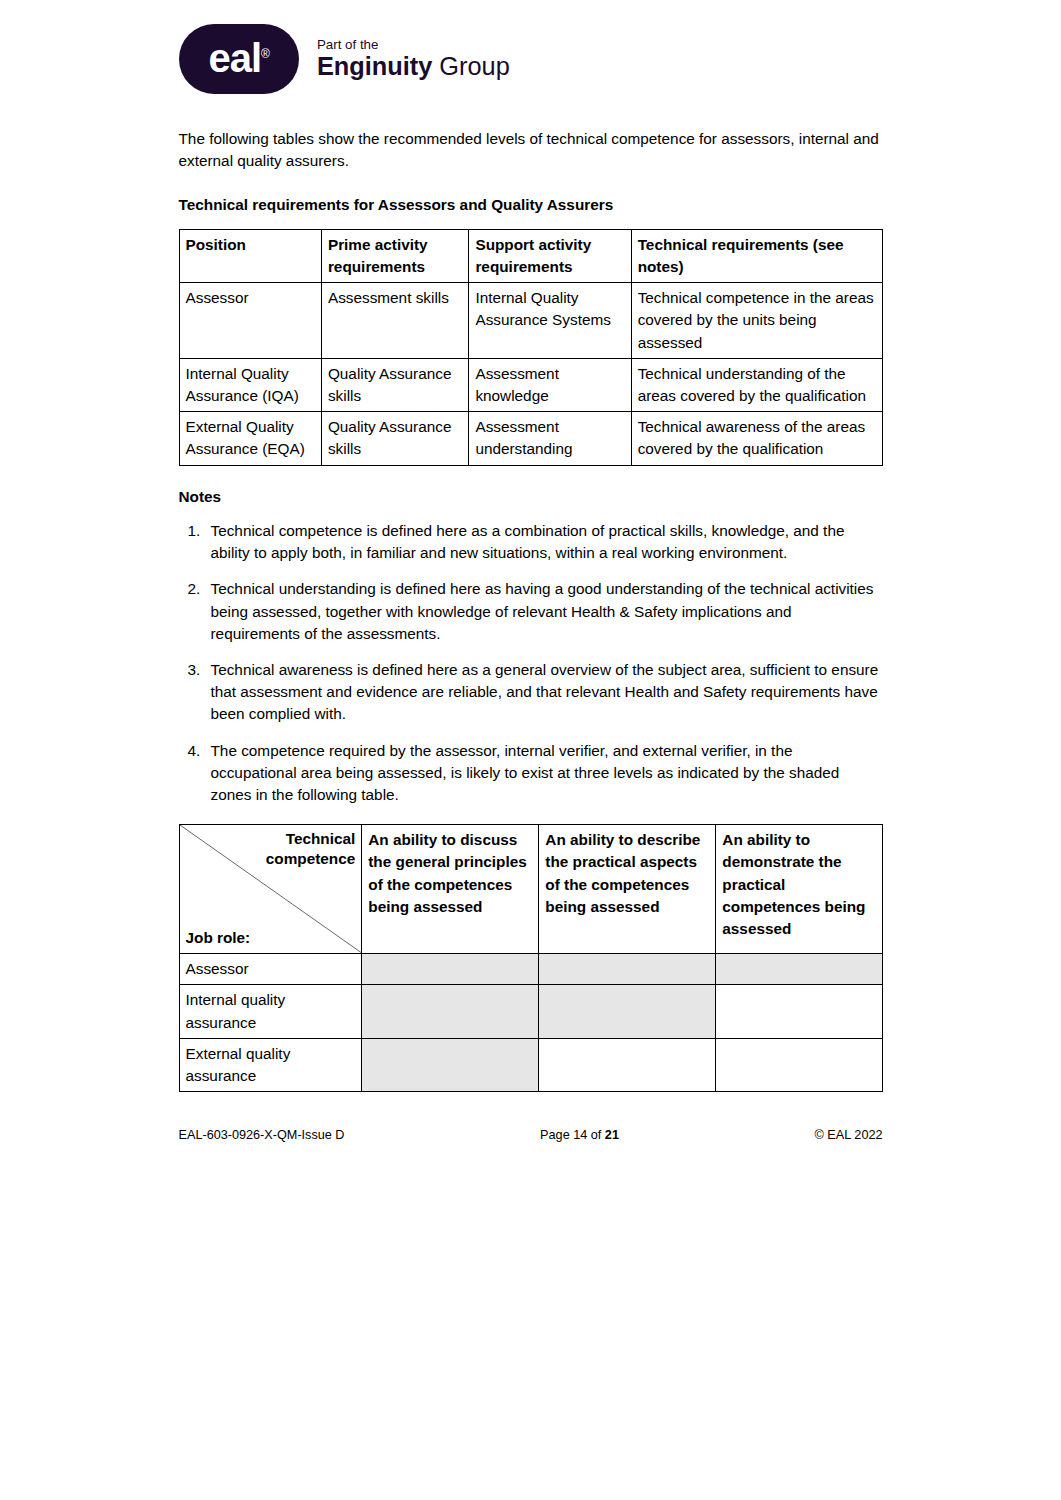eal®
Part of the
Enginuity Group
The following tables show the recommended levels of technical competence for assessors, internal and external quality assurers.
Technical requirements for Assessors and Quality Assurers
| Position | Prime activity requirements | Support activity requirements | Technical requirements (see notes) |
| --- | --- | --- | --- |
| Assessor | Assessment skills | Internal Quality Assurance Systems | Technical competence in the areas covered by the units being assessed |
| Internal Quality Assurance (IQA) | Quality Assurance skills | Assessment knowledge | Technical understanding of the areas covered by the qualification |
| External Quality Assurance (EQA) | Quality Assurance skills | Assessment understanding | Technical awareness of the areas covered by the qualification |
Notes
Technical competence is defined here as a combination of practical skills, knowledge, and the ability to apply both, in familiar and new situations, within a real working environment.
Technical understanding is defined here as having a good understanding of the technical activities being assessed, together with knowledge of relevant Health & Safety implications and requirements of the assessments.
Technical awareness is defined here as a general overview of the subject area, sufficient to ensure that assessment and evidence are reliable, and that relevant Health and Safety requirements have been complied with.
The competence required by the assessor, internal verifier, and external verifier, in the occupational area being assessed, is likely to exist at three levels as indicated by the shaded zones in the following table.
| Technical competence Job role: | An ability to discuss the general principles of the competences being assessed | An ability to describe the practical aspects of the competences being assessed | An ability to demonstrate the practical competences being assessed |
| --- | --- | --- | --- |
| Assessor | | | |
| Internal quality assurance | | | |
| External quality assurance | | | |
EAL-603-0926-X-QM-Issue D Page 14 of 21 © EAL 2022